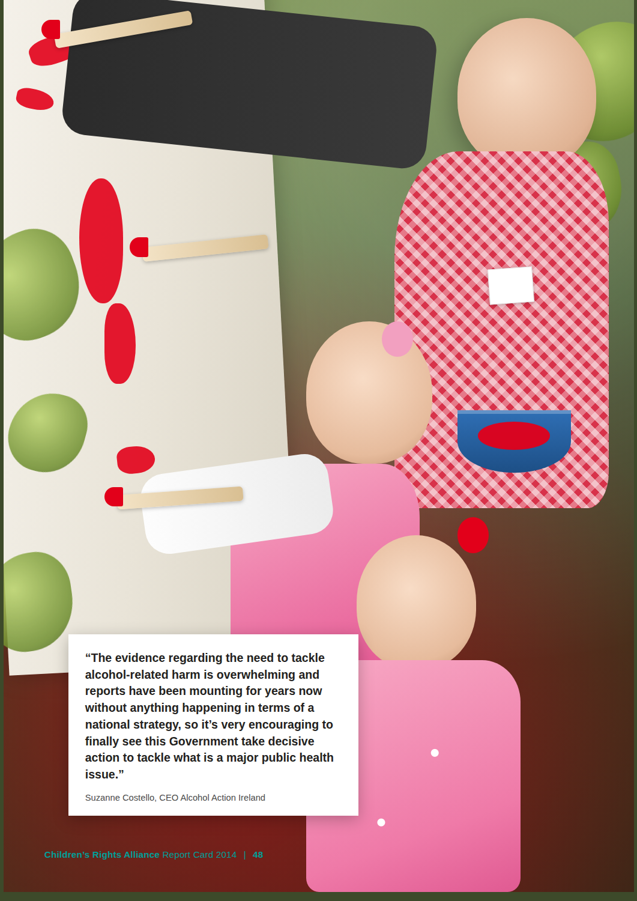“The evidence regarding the need to tackle alcohol-related harm is overwhelming and reports have been mounting for years now without anything happening in terms of a national strategy, so it’s very encouraging to finally see this Government take decisive action to tackle what is a major public health issue.”
Suzanne Costello, CEO Alcohol Action Ireland
Children’s Rights Alliance Report Card 2014 | 48